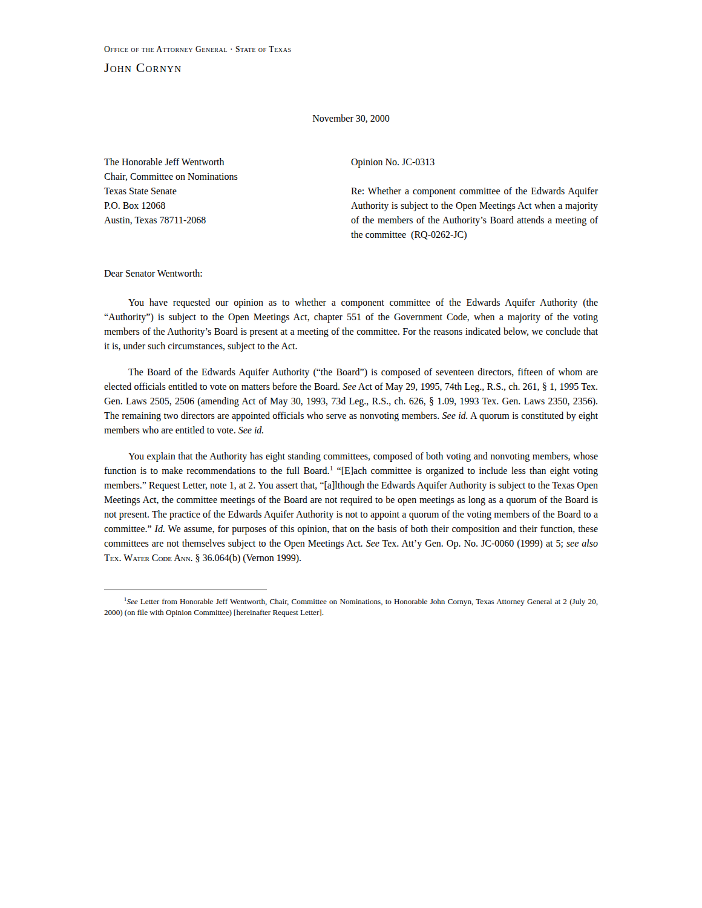Office of the Attorney General · State of Texas
John Cornyn
November 30, 2000
The Honorable Jeff Wentworth
Chair, Committee on Nominations
Texas State Senate
P.O. Box 12068
Austin, Texas 78711-2068
Opinion No. JC-0313
Re: Whether a component committee of the Edwards Aquifer Authority is subject to the Open Meetings Act when a majority of the members of the Authority’s Board attends a meeting of the committee (RQ-0262-JC)
Dear Senator Wentworth:
You have requested our opinion as to whether a component committee of the Edwards Aquifer Authority (the “Authority”) is subject to the Open Meetings Act, chapter 551 of the Government Code, when a majority of the voting members of the Authority’s Board is present at a meeting of the committee. For the reasons indicated below, we conclude that it is, under such circumstances, subject to the Act.
The Board of the Edwards Aquifer Authority (“the Board”) is composed of seventeen directors, fifteen of whom are elected officials entitled to vote on matters before the Board. See Act of May 29, 1995, 74th Leg., R.S., ch. 261, § 1, 1995 Tex. Gen. Laws 2505, 2506 (amending Act of May 30, 1993, 73d Leg., R.S., ch. 626, § 1.09, 1993 Tex. Gen. Laws 2350, 2356). The remaining two directors are appointed officials who serve as nonvoting members. See id. A quorum is constituted by eight members who are entitled to vote. See id.
You explain that the Authority has eight standing committees, composed of both voting and nonvoting members, whose function is to make recommendations to the full Board.1 “[E]ach committee is organized to include less than eight voting members.” Request Letter, note 1, at 2. You assert that, “[a]lthough the Edwards Aquifer Authority is subject to the Texas Open Meetings Act, the committee meetings of the Board are not required to be open meetings as long as a quorum of the Board is not present. The practice of the Edwards Aquifer Authority is not to appoint a quorum of the voting members of the Board to a committee.” Id. We assume, for purposes of this opinion, that on the basis of both their composition and their function, these committees are not themselves subject to the Open Meetings Act. See Tex. Att’y Gen. Op. No. JC-0060 (1999) at 5; see also Tex. Water Code Ann. § 36.064(b) (Vernon 1999).
1See Letter from Honorable Jeff Wentworth, Chair, Committee on Nominations, to Honorable John Cornyn, Texas Attorney General at 2 (July 20, 2000) (on file with Opinion Committee) [hereinafter Request Letter].